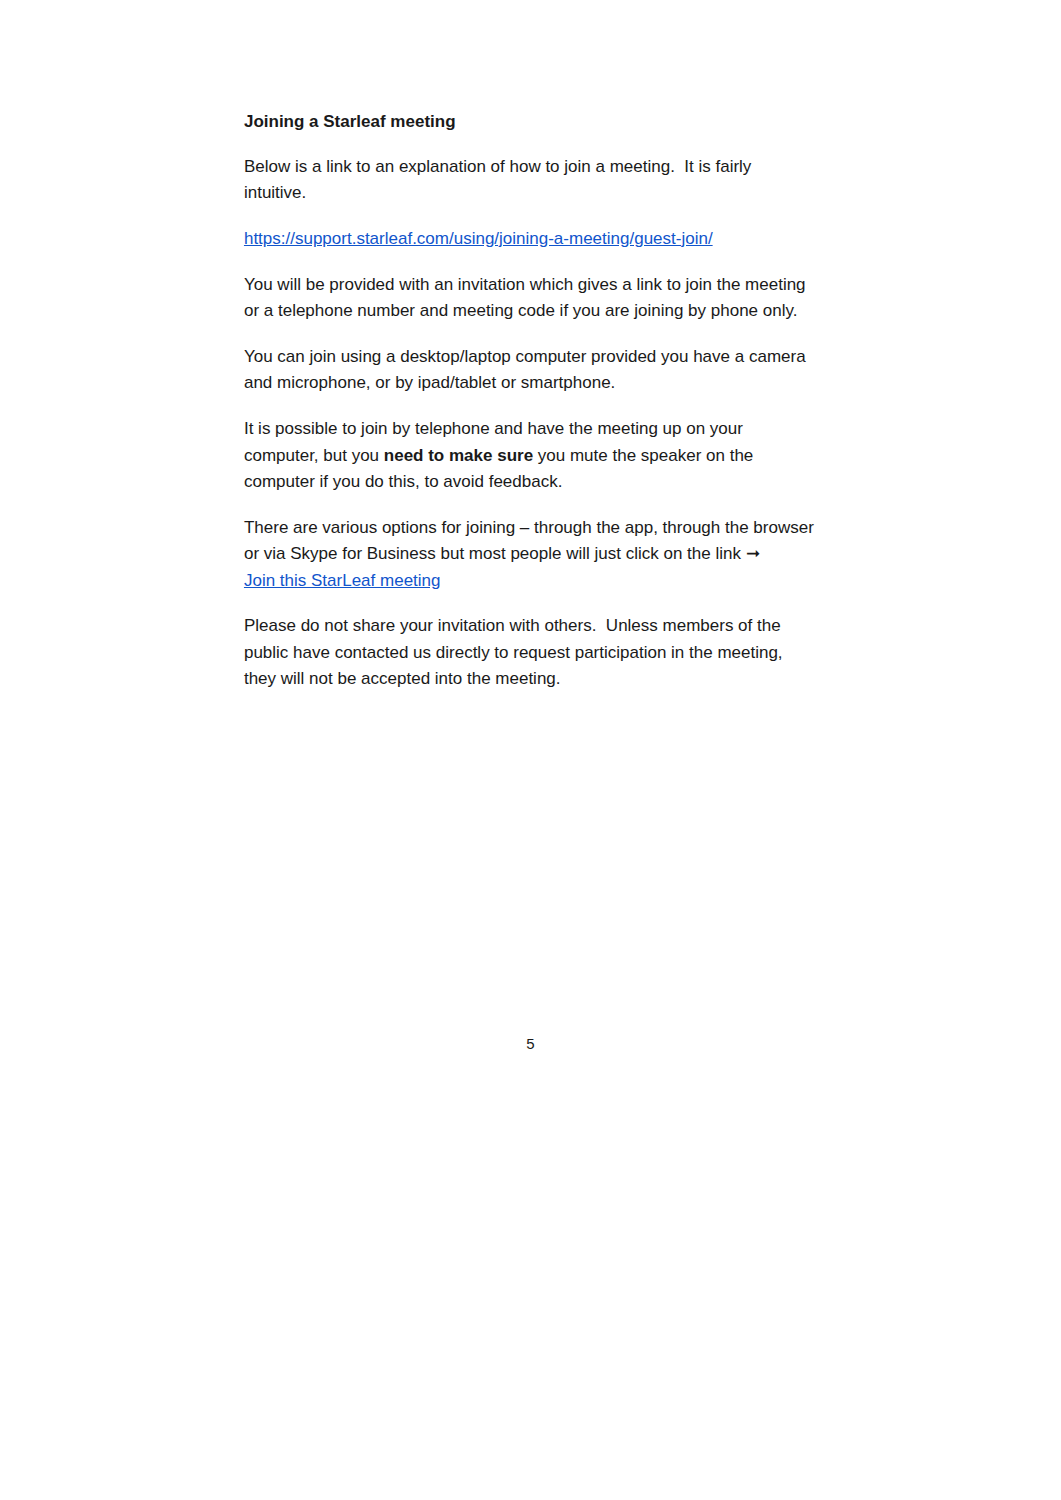Joining a Starleaf meeting
Below is a link to an explanation of how to join a meeting. It is fairly intuitive.
https://support.starleaf.com/using/joining-a-meeting/guest-join/
You will be provided with an invitation which gives a link to join the meeting or a telephone number and meeting code if you are joining by phone only.
You can join using a desktop/laptop computer provided you have a camera and microphone, or by ipad/tablet or smartphone.
It is possible to join by telephone and have the meeting up on your computer, but you need to make sure you mute the speaker on the computer if you do this, to avoid feedback.
There are various options for joining – through the app, through the browser or via Skype for Business but most people will just click on the link ➞ Join this StarLeaf meeting
Please do not share your invitation with others. Unless members of the public have contacted us directly to request participation in the meeting, they will not be accepted into the meeting.
5